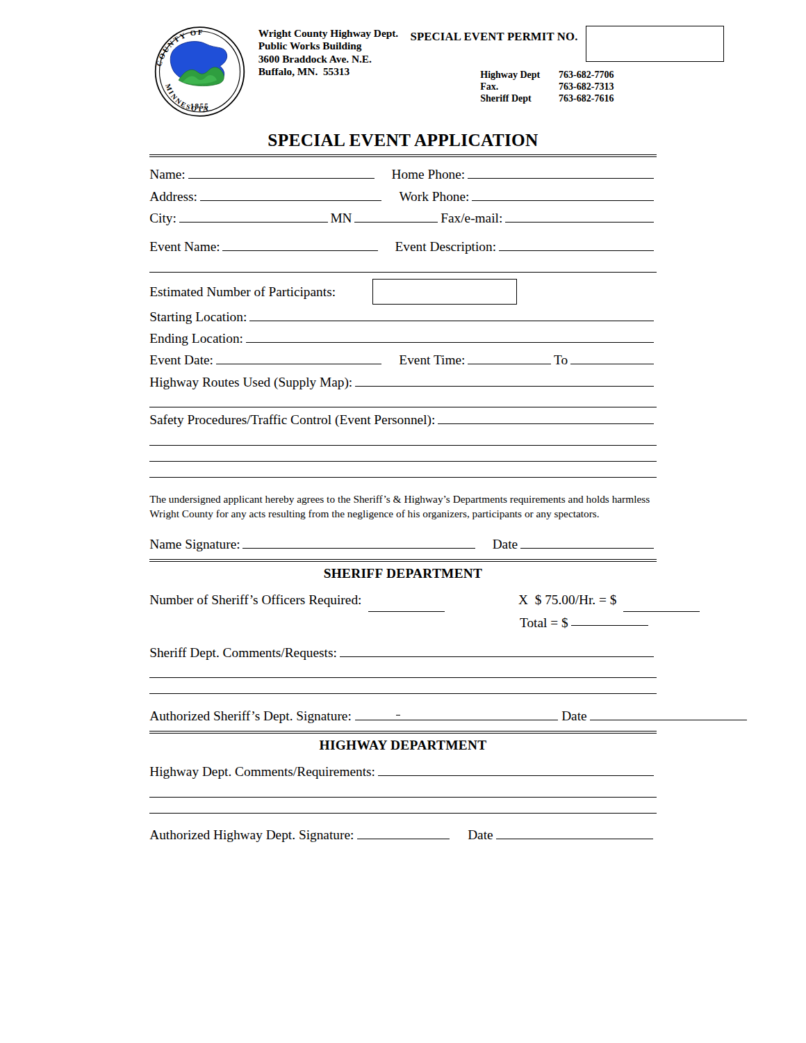COUNTY OF MINNESOTA 1855
Wright County Highway Dept.
Public Works Building
3600 Braddock Ave. N.E.
Buffalo, MN. 55313
SPECIAL EVENT PERMIT NO.
| Highway Dept | 763-682-7706 |
| Fax. | 763-682-7313 |
| Sheriff Dept | 763-682-7616 |
SPECIAL EVENT APPLICATION
Name: Home Phone:
Address: Work Phone:
City: MN Fax/e-mail:
Event Name: Event Description:
Estimated Number of Participants:
Starting Location:
Ending Location:
Event Date: Event Time: To
Highway Routes Used (Supply Map):
Safety Procedures/Traffic Control (Event Personnel):
The undersigned applicant hereby agrees to the Sheriff’s & Highway’s Departments requirements and holds harmless Wright County for any acts resulting from the negligence of his organizers, participants or any spectators.
Name Signature: Date
SHERIFF DEPARTMENT
Number of Sheriff’s Officers Required: X $ 75.00/Hr. = $
Total = $
Sheriff Dept. Comments/Requests:
Authorized Sheriff’s Dept. Signature: Date
HIGHWAY DEPARTMENT
Highway Dept. Comments/Requirements:
Authorized Highway Dept. Signature: Date